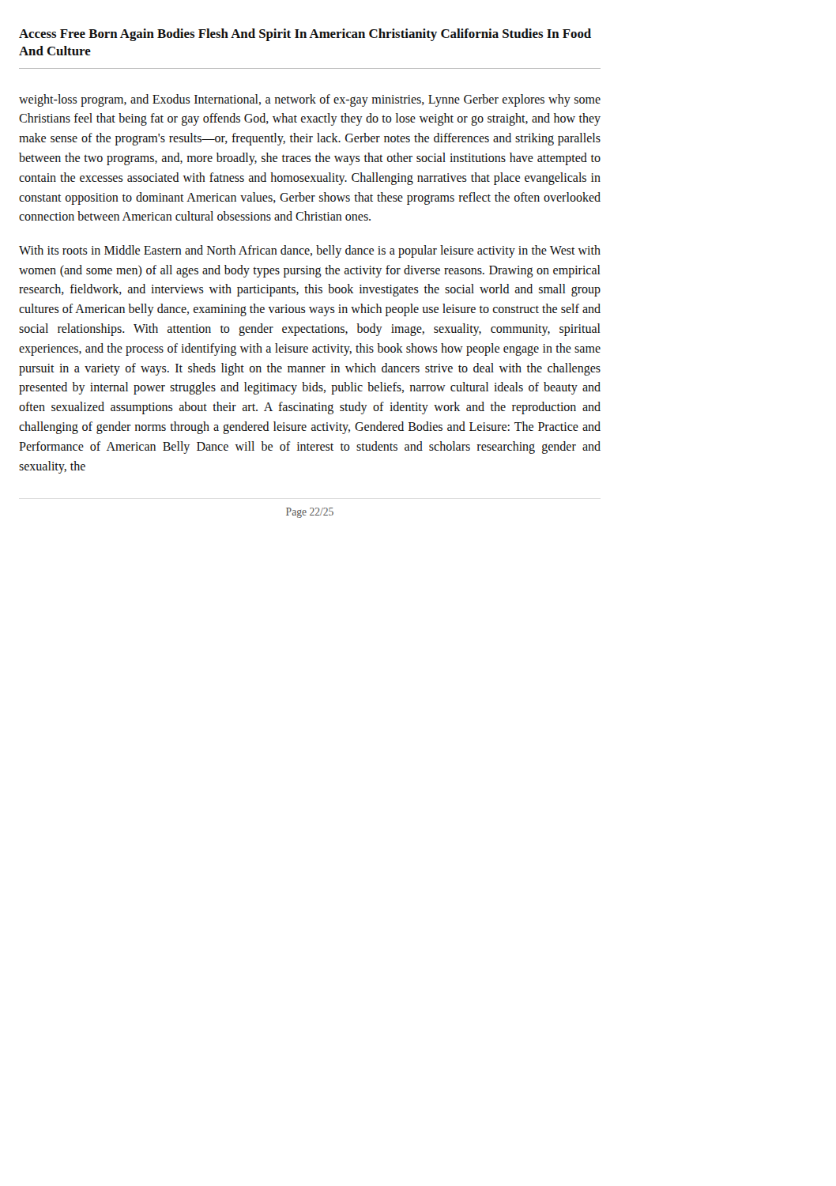Access Free Born Again Bodies Flesh And Spirit In American Christianity California Studies In Food And Culture
weight-loss program, and Exodus International, a network of ex-gay ministries, Lynne Gerber explores why some Christians feel that being fat or gay offends God, what exactly they do to lose weight or go straight, and how they make sense of the program's results—or, frequently, their lack. Gerber notes the differences and striking parallels between the two programs, and, more broadly, she traces the ways that other social institutions have attempted to contain the excesses associated with fatness and homosexuality. Challenging narratives that place evangelicals in constant opposition to dominant American values, Gerber shows that these programs reflect the often overlooked connection between American cultural obsessions and Christian ones.
With its roots in Middle Eastern and North African dance, belly dance is a popular leisure activity in the West with women (and some men) of all ages and body types pursing the activity for diverse reasons. Drawing on empirical research, fieldwork, and interviews with participants, this book investigates the social world and small group cultures of American belly dance, examining the various ways in which people use leisure to construct the self and social relationships. With attention to gender expectations, body image, sexuality, community, spiritual experiences, and the process of identifying with a leisure activity, this book shows how people engage in the same pursuit in a variety of ways. It sheds light on the manner in which dancers strive to deal with the challenges presented by internal power struggles and legitimacy bids, public beliefs, narrow cultural ideals of beauty and often sexualized assumptions about their art. A fascinating study of identity work and the reproduction and challenging of gender norms through a gendered leisure activity, Gendered Bodies and Leisure: The Practice and Performance of American Belly Dance will be of interest to students and scholars researching gender and sexuality, the
Page 22/25